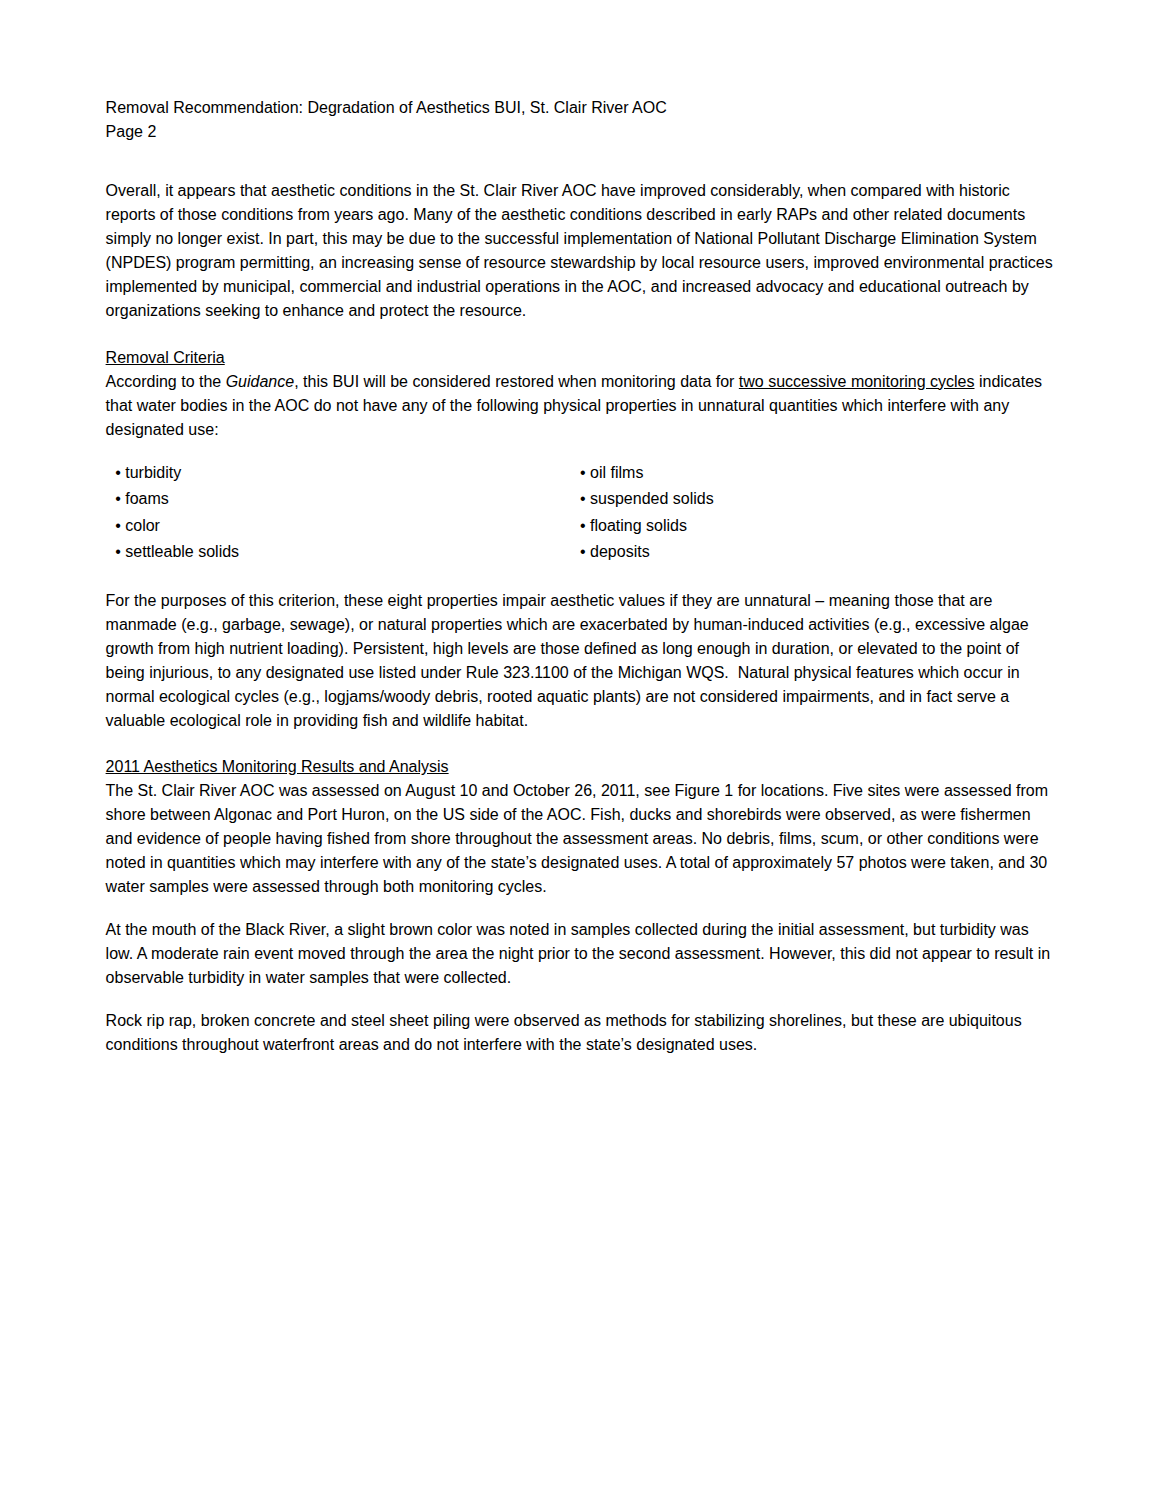Removal Recommendation: Degradation of Aesthetics BUI, St. Clair River AOC
Page 2
Overall, it appears that aesthetic conditions in the St. Clair River AOC have improved considerably, when compared with historic reports of those conditions from years ago. Many of the aesthetic conditions described in early RAPs and other related documents simply no longer exist. In part, this may be due to the successful implementation of National Pollutant Discharge Elimination System (NPDES) program permitting, an increasing sense of resource stewardship by local resource users, improved environmental practices implemented by municipal, commercial and industrial operations in the AOC, and increased advocacy and educational outreach by organizations seeking to enhance and protect the resource.
Removal Criteria
According to the Guidance, this BUI will be considered restored when monitoring data for two successive monitoring cycles indicates that water bodies in the AOC do not have any of the following physical properties in unnatural quantities which interfere with any designated use:
| • turbidity | • oil films |
| • foams | • suspended solids |
| • color | • floating solids |
| • settleable solids | • deposits |
For the purposes of this criterion, these eight properties impair aesthetic values if they are unnatural – meaning those that are manmade (e.g., garbage, sewage), or natural properties which are exacerbated by human-induced activities (e.g., excessive algae growth from high nutrient loading). Persistent, high levels are those defined as long enough in duration, or elevated to the point of being injurious, to any designated use listed under Rule 323.1100 of the Michigan WQS. Natural physical features which occur in normal ecological cycles (e.g., logjams/woody debris, rooted aquatic plants) are not considered impairments, and in fact serve a valuable ecological role in providing fish and wildlife habitat.
2011 Aesthetics Monitoring Results and Analysis
The St. Clair River AOC was assessed on August 10 and October 26, 2011, see Figure 1 for locations. Five sites were assessed from shore between Algonac and Port Huron, on the US side of the AOC. Fish, ducks and shorebirds were observed, as were fishermen and evidence of people having fished from shore throughout the assessment areas. No debris, films, scum, or other conditions were noted in quantities which may interfere with any of the state’s designated uses. A total of approximately 57 photos were taken, and 30 water samples were assessed through both monitoring cycles.
At the mouth of the Black River, a slight brown color was noted in samples collected during the initial assessment, but turbidity was low. A moderate rain event moved through the area the night prior to the second assessment. However, this did not appear to result in observable turbidity in water samples that were collected.
Rock rip rap, broken concrete and steel sheet piling were observed as methods for stabilizing shorelines, but these are ubiquitous conditions throughout waterfront areas and do not interfere with the state’s designated uses.